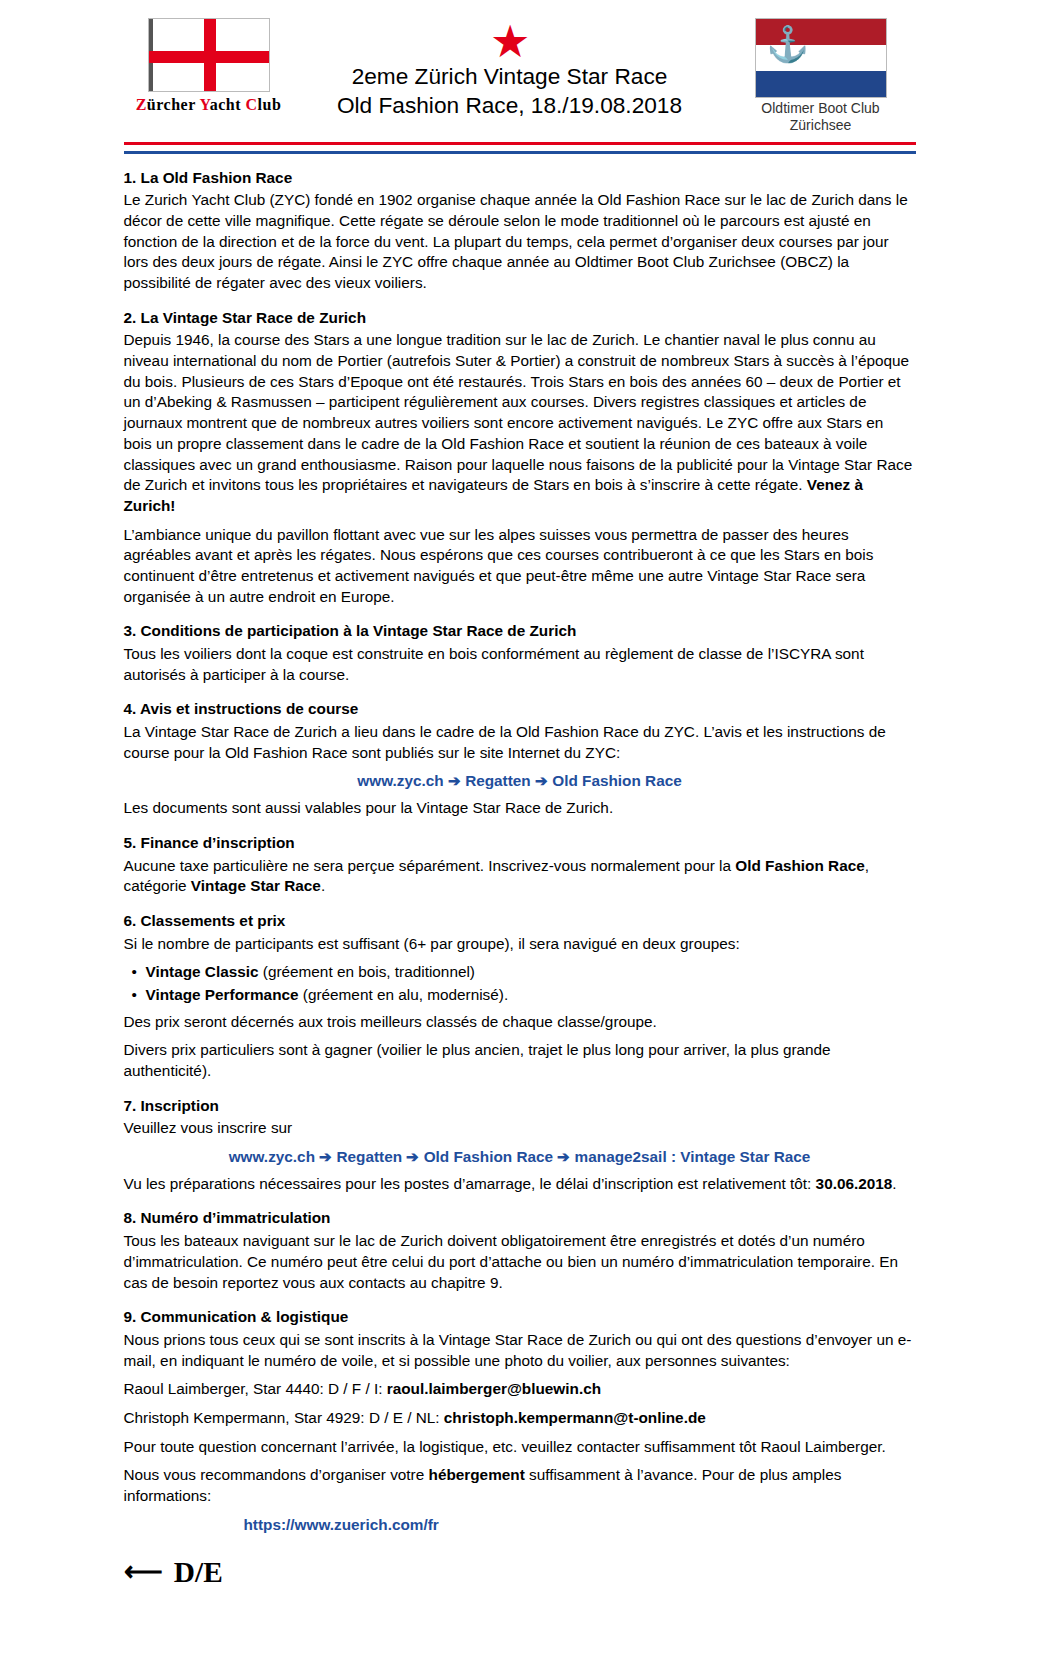Zürcher Yacht Club
★
2eme Zürich Vintage Star Race
Old Fashion Race, 18./19.08.2018
⚓
Oldtimer Boot Club
Zürichsee
1. La Old Fashion Race
Le Zurich Yacht Club (ZYC) fondé en 1902 organise chaque année la Old Fashion Race sur le lac de Zurich dans le décor de cette ville magnifique. Cette régate se déroule selon le mode traditionnel où le parcours est ajusté en fonction de la direction et de la force du vent. La plupart du temps, cela permet d’organiser deux courses par jour lors des deux jours de régate. Ainsi le ZYC offre chaque année au Oldtimer Boot Club Zurichsee (OBCZ) la possibilité de régater avec des vieux voiliers.
2. La Vintage Star Race de Zurich
Depuis 1946, la course des Stars a une longue tradition sur le lac de Zurich. Le chantier naval le plus connu au niveau international du nom de Portier (autrefois Suter & Portier) a construit de nombreux Stars à succès à l’époque du bois. Plusieurs de ces Stars d’Epoque ont été restaurés. Trois Stars en bois des années 60 – deux de Portier et un d’Abeking & Rasmussen – participent régulièrement aux courses. Divers registres classiques et articles de journaux montrent que de nombreux autres voiliers sont encore activement navigués. Le ZYC offre aux Stars en bois un propre classement dans le cadre de la Old Fashion Race et soutient la réunion de ces bateaux à voile classiques avec un grand enthousiasme. Raison pour laquelle nous faisons de la publicité pour la Vintage Star Race de Zurich et invitons tous les propriétaires et navigateurs de Stars en bois à s’inscrire à cette régate. Venez à Zurich!
L’ambiance unique du pavillon flottant avec vue sur les alpes suisses vous permettra de passer des heures agréables avant et après les régates. Nous espérons que ces courses contribueront à ce que les Stars en bois continuent d’être entretenus et activement navigués et que peut-être même une autre Vintage Star Race sera organisée à un autre endroit en Europe.
3. Conditions de participation à la Vintage Star Race de Zurich
Tous les voiliers dont la coque est construite en bois conformément au règlement de classe de l’ISCYRA sont autorisés à participer à la course.
4. Avis et instructions de course
La Vintage Star Race de Zurich a lieu dans le cadre de la Old Fashion Race du ZYC. L’avis et les instructions de course pour la Old Fashion Race sont publiés sur le site Internet du ZYC:
www.zyc.ch ➔ Regatten ➔ Old Fashion Race
Les documents sont aussi valables pour la Vintage Star Race de Zurich.
5. Finance d’inscription
Aucune taxe particulière ne sera perçue séparément. Inscrivez-vous normalement pour la Old Fashion Race, catégorie Vintage Star Race.
6. Classements et prix
Si le nombre de participants est suffisant (6+ par groupe), il sera navigué en deux groupes:
Vintage Classic (gréement en bois, traditionnel)
Vintage Performance (gréement en alu, modernisé).
Des prix seront décernés aux trois meilleurs classés de chaque classe/groupe.
Divers prix particuliers sont à gagner (voilier le plus ancien, trajet le plus long pour arriver, la plus grande authenticité).
7. Inscription
Veuillez vous inscrire sur
www.zyc.ch ➔ Regatten ➔ Old Fashion Race ➔ manage2sail : Vintage Star Race
Vu les préparations nécessaires pour les postes d’amarrage, le délai d’inscription est relativement tôt: 30.06.2018.
8. Numéro d’immatriculation
Tous les bateaux naviguant sur le lac de Zurich doivent obligatoirement être enregistrés et dotés d’un numéro d’immatriculation. Ce numéro peut être celui du port d’attache ou bien un numéro d’immatriculation temporaire. En cas de besoin reportez vous aux contacts au chapitre 9.
9. Communication & logistique
Nous prions tous ceux qui se sont inscrits à la Vintage Star Race de Zurich ou qui ont des questions d’envoyer un e-mail, en indiquant le numéro de voile, et si possible une photo du voilier, aux personnes suivantes:
Raoul Laimberger, Star 4440: D / F / I: raoul.laimberger@bluewin.ch
Christoph Kempermann, Star 4929: D / E / NL: christoph.kempermann@t-online.de
Pour toute question concernant l’arrivée, la logistique, etc. veuillez contacter suffisamment tôt Raoul Laimberger.
Nous vous recommandons d’organiser votre hébergement suffisamment à l’avance. Pour de plus amples informations:
https://www.zuerich.com/fr
⟵ D/E